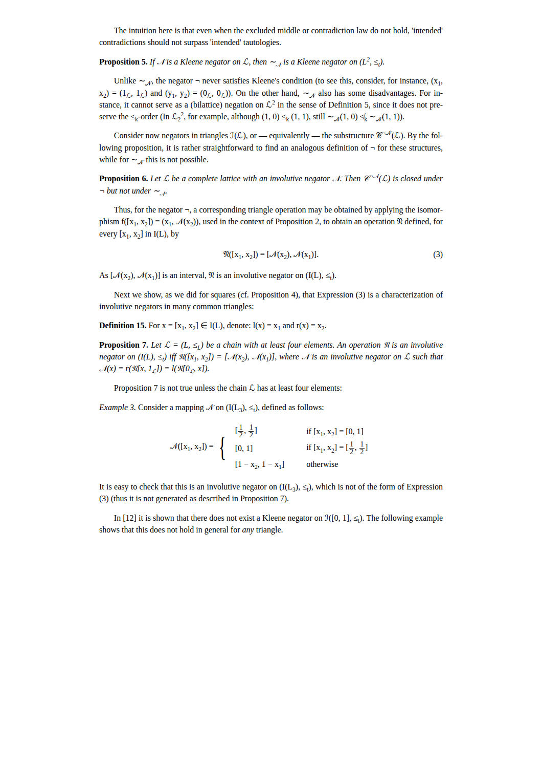The intuition here is that even when the excluded middle or contradiction law do not hold, 'intended' contradictions should not surpass 'intended' tautologies.
Proposition 5. If 𝒩 is a Kleene negator on ℒ, then ∼𝒩 is a Kleene negator on (L2, ≤t).
Unlike ∼𝒩, the negator ¬ never satisfies Kleene's condition (to see this, consider, for instance, (x1, x2) = (1ℒ, 1ℒ) and (y1, y2) = (0ℒ, 0ℒ)). On the other hand, ∼𝒩 also has some disadvantages. For instance, it cannot serve as a (bilattice) negation on ℒ2 in the sense of Definition 5, since it does not preserve the ≤k-order (In ℒ22, for example, although (1, 0) ≤k (1, 1), still ∼𝒩(1, 0) ≰k ∼𝒩(1, 1)).
Consider now negators in triangles ℐ(ℒ), or — equivalently — the substructure 𝒞¬𝒩(ℒ). By the following proposition, it is rather straightforward to find an analogous definition of ¬ for these structures, while for ∼𝒩 this is not possible.
Proposition 6. Let ℒ be a complete lattice with an involutive negator 𝒩. Then 𝒞¬𝒩(ℒ) is closed under ¬ but not under ∼𝒩.
Thus, for the negator ¬, a corresponding triangle operation may be obtained by applying the isomorphism f([x1, x2]) = (x1, 𝒩(x2)), used in the context of Proposition 2, to obtain an operation 𝔑 defined, for every [x1, x2] in I(L), by
𝔑([x1, x2]) = [𝒩(x2), 𝒩(x1)]. (3)
As [𝒩(x2), 𝒩(x1)] is an interval, 𝔑 is an involutive negator on (I(L), ≤t).
Next we show, as we did for squares (cf. Proposition 4), that Expression (3) is a characterization of involutive negators in many common triangles:
Definition 15. For x = [x1, x2] ∈ I(L), denote: l(x) = x1 and r(x) = x2.
Proposition 7. Let ℒ = (L, ≤L) be a chain with at least four elements. An operation 𝔑 is an involutive negator on (I(L), ≤t) iff 𝔑([x1, x2]) = [𝒩(x2), 𝒩(x1)], where 𝒩 is an involutive negator on ℒ such that 𝒩(x) = r(𝔑[x, 1ℒ]) = l(𝔑[0ℒ, x]).
Proposition 7 is not true unless the chain ℒ has at least four elements:
Example 3. Consider a mapping 𝒩 on (I(L3), ≤t), defined as follows:
𝒩([x1, x2]) = {
| [ 1 2 , 1 2 ] | if [x 1 , x 2 ] = [0, 1] |
| [0, 1] | if [x 1 , x 2 ] = [ 1 2 , 1 2 ] |
| [1 − x 2 , 1 − x 1 ] | otherwise |
It is easy to check that this is an involutive negator on (I(L3), ≤t), which is not of the form of Expression (3) (thus it is not generated as described in Proposition 7).
In [12] it is shown that there does not exist a Kleene negator on ℐ([0, 1], ≤t). The following example shows that this does not hold in general for any triangle.